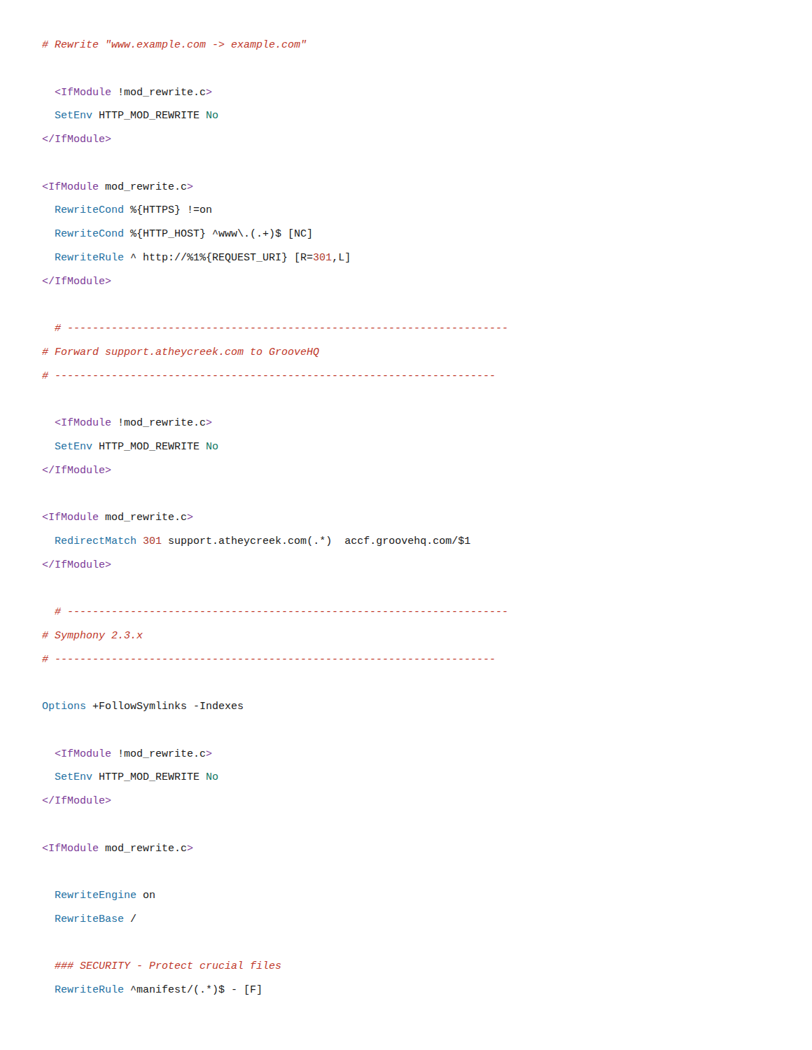# Rewrite "www.example.com -> example.com"

  <IfModule !mod_rewrite.c>
  SetEnv HTTP_MOD_REWRITE No
</IfModule>

<IfModule mod_rewrite.c>
  RewriteCond %{HTTPS} !=on
  RewriteCond %{HTTP_HOST} ^www\.(.+)$ [NC]
  RewriteRule ^ http://%1%{REQUEST_URI} [R=301,L]
</IfModule>

  # ----------------------------------------------------------------------
# Forward support.atheycreek.com to GrooveHQ
# ----------------------------------------------------------------------

  <IfModule !mod_rewrite.c>
  SetEnv HTTP_MOD_REWRITE No
</IfModule>

<IfModule mod_rewrite.c>
  RedirectMatch 301 support.atheycreek.com(.*)  accf.groovehq.com/$1
</IfModule>

  # ----------------------------------------------------------------------
# Symphony 2.3.x
# ----------------------------------------------------------------------

Options +FollowSymlinks -Indexes

  <IfModule !mod_rewrite.c>
  SetEnv HTTP_MOD_REWRITE No
</IfModule>

<IfModule mod_rewrite.c>

  RewriteEngine on
  RewriteBase /

  ### SECURITY - Protect crucial files
  RewriteRule ^manifest/(.*)$ - [F]